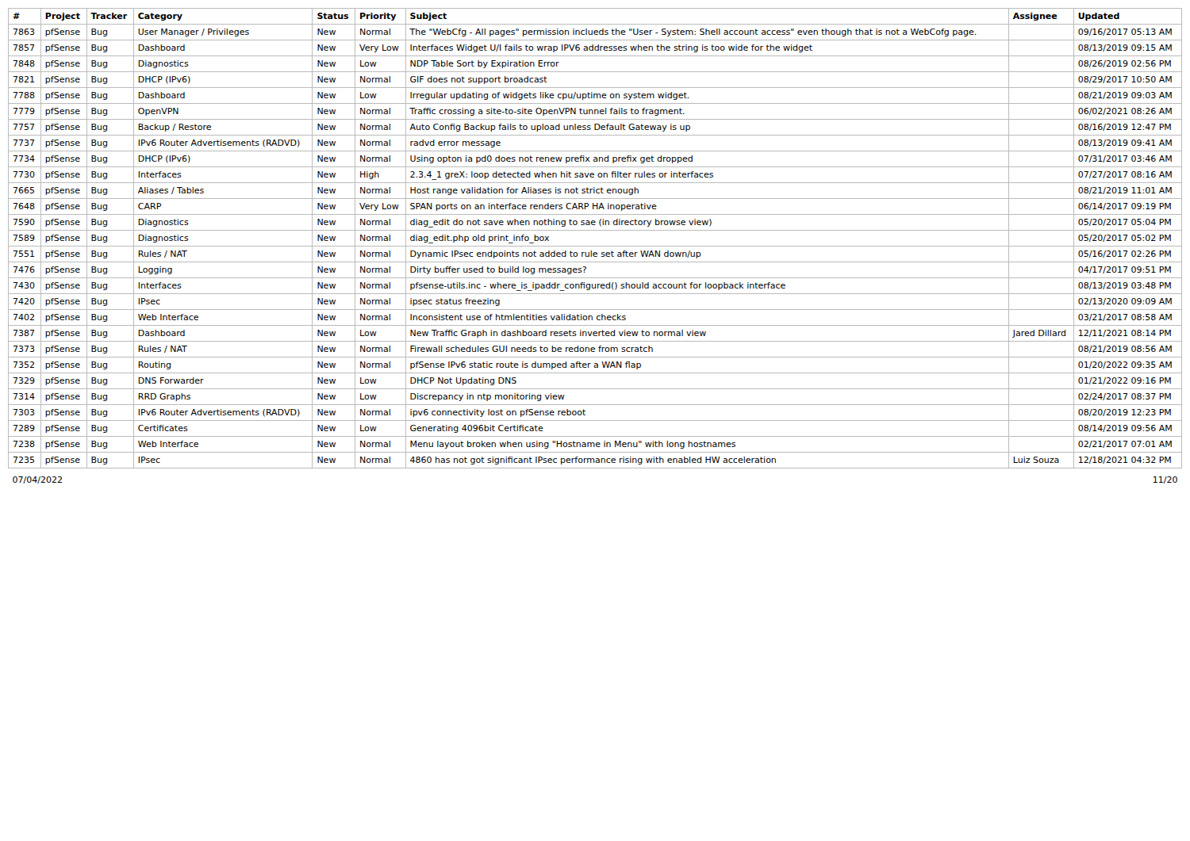| # | Project | Tracker | Category | Status | Priority | Subject | Assignee | Updated |
| --- | --- | --- | --- | --- | --- | --- | --- | --- |
| 7863 | pfSense | Bug | User Manager / Privileges | New | Normal | The "WebCfg - All pages" permission inclueds the "User - System: Shell account access" even though that is not a WebCofg page. | | 09/16/2017 05:13 AM |
| 7857 | pfSense | Bug | Dashboard | New | Very Low | Interfaces Widget U/I fails to wrap IPV6 addresses when the string is too wide for the widget | | 08/13/2019 09:15 AM |
| 7848 | pfSense | Bug | Diagnostics | New | Low | NDP Table Sort by Expiration Error | | 08/26/2019 02:56 PM |
| 7821 | pfSense | Bug | DHCP (IPv6) | New | Normal | GIF does not support broadcast | | 08/29/2017 10:50 AM |
| 7788 | pfSense | Bug | Dashboard | New | Low | Irregular updating of widgets like cpu/uptime on system widget. | | 08/21/2019 09:03 AM |
| 7779 | pfSense | Bug | OpenVPN | New | Normal | Traffic crossing a site-to-site OpenVPN tunnel fails to fragment. | | 06/02/2021 08:26 AM |
| 7757 | pfSense | Bug | Backup / Restore | New | Normal | Auto Config Backup fails to upload unless Default Gateway is up | | 08/16/2019 12:47 PM |
| 7737 | pfSense | Bug | IPv6 Router Advertisements (RADVD) | New | Normal | radvd error message | | 08/13/2019 09:41 AM |
| 7734 | pfSense | Bug | DHCP (IPv6) | New | Normal | Using opton ia pd0 does not renew prefix and prefix get dropped | | 07/31/2017 03:46 AM |
| 7730 | pfSense | Bug | Interfaces | New | High | 2.3.4_1 greX: loop detected when hit save on filter rules or interfaces | | 07/27/2017 08:16 AM |
| 7665 | pfSense | Bug | Aliases / Tables | New | Normal | Host range validation for Aliases is not strict enough | | 08/21/2019 11:01 AM |
| 7648 | pfSense | Bug | CARP | New | Very Low | SPAN ports on an interface renders CARP HA inoperative | | 06/14/2017 09:19 PM |
| 7590 | pfSense | Bug | Diagnostics | New | Normal | diag_edit do not save when nothing to sae (in directory browse view) | | 05/20/2017 05:04 PM |
| 7589 | pfSense | Bug | Diagnostics | New | Normal | diag_edit.php old print_info_box | | 05/20/2017 05:02 PM |
| 7551 | pfSense | Bug | Rules / NAT | New | Normal | Dynamic IPsec endpoints not added to rule set after WAN down/up | | 05/16/2017 02:26 PM |
| 7476 | pfSense | Bug | Logging | New | Normal | Dirty buffer used to build log messages? | | 04/17/2017 09:51 PM |
| 7430 | pfSense | Bug | Interfaces | New | Normal | pfsense-utils.inc - where_is_ipaddr_configured() should account for loopback interface | | 08/13/2019 03:48 PM |
| 7420 | pfSense | Bug | IPsec | New | Normal | ipsec status freezing | | 02/13/2020 09:09 AM |
| 7402 | pfSense | Bug | Web Interface | New | Normal | Inconsistent use of htmlentities validation checks | | 03/21/2017 08:58 AM |
| 7387 | pfSense | Bug | Dashboard | New | Low | New Traffic Graph in dashboard resets inverted view to normal view | Jared Dillard | 12/11/2021 08:14 PM |
| 7373 | pfSense | Bug | Rules / NAT | New | Normal | Firewall schedules GUI needs to be redone from scratch | | 08/21/2019 08:56 AM |
| 7352 | pfSense | Bug | Routing | New | Normal | pfSense IPv6 static route is dumped after a WAN flap | | 01/20/2022 09:35 AM |
| 7329 | pfSense | Bug | DNS Forwarder | New | Low | DHCP Not Updating DNS | | 01/21/2022 09:16 PM |
| 7314 | pfSense | Bug | RRD Graphs | New | Low | Discrepancy in ntp monitoring view | | 02/24/2017 08:37 PM |
| 7303 | pfSense | Bug | IPv6 Router Advertisements (RADVD) | New | Normal | ipv6 connectivity lost on pfSense reboot | | 08/20/2019 12:23 PM |
| 7289 | pfSense | Bug | Certificates | New | Low | Generating 4096bit Certificate | | 08/14/2019 09:56 AM |
| 7238 | pfSense | Bug | Web Interface | New | Normal | Menu layout broken when using "Hostname in Menu" with long hostnames | | 02/21/2017 07:01 AM |
| 7235 | pfSense | Bug | IPsec | New | Normal | 4860 has not got significant IPsec performance rising with enabled HW acceleration | Luiz Souza | 12/18/2021 04:32 PM |
| 07/04/2022 | 11/20 |